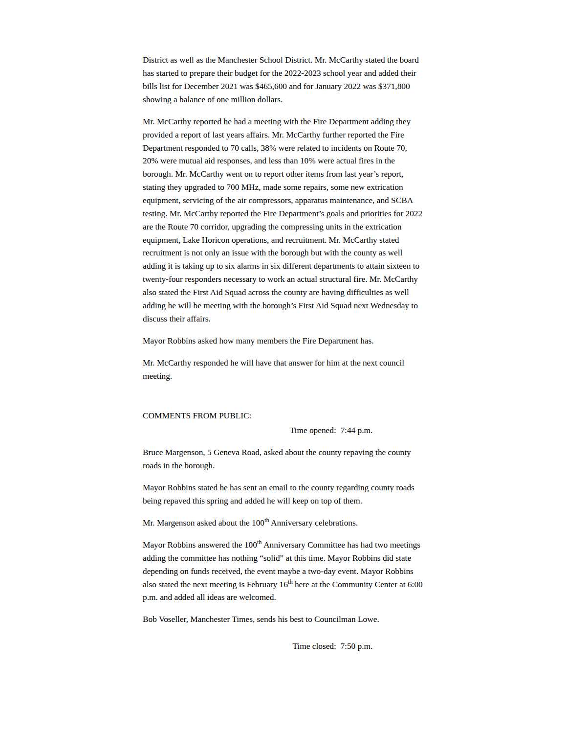District as well as the Manchester School District. Mr. McCarthy stated the board has started to prepare their budget for the 2022-2023 school year and added their bills list for December 2021 was $465,600 and for January 2022 was $371,800 showing a balance of one million dollars.
Mr. McCarthy reported he had a meeting with the Fire Department adding they provided a report of last years affairs. Mr. McCarthy further reported the Fire Department responded to 70 calls, 38% were related to incidents on Route 70, 20% were mutual aid responses, and less than 10% were actual fires in the borough. Mr. McCarthy went on to report other items from last year’s report, stating they upgraded to 700 MHz, made some repairs, some new extrication equipment, servicing of the air compressors, apparatus maintenance, and SCBA testing. Mr. McCarthy reported the Fire Department’s goals and priorities for 2022 are the Route 70 corridor, upgrading the compressing units in the extrication equipment, Lake Horicon operations, and recruitment. Mr. McCarthy stated recruitment is not only an issue with the borough but with the county as well adding it is taking up to six alarms in six different departments to attain sixteen to twenty-four responders necessary to work an actual structural fire. Mr. McCarthy also stated the First Aid Squad across the county are having difficulties as well adding he will be meeting with the borough’s First Aid Squad next Wednesday to discuss their affairs.
Mayor Robbins asked how many members the Fire Department has.
Mr. McCarthy responded he will have that answer for him at the next council meeting.
COMMENTS FROM PUBLIC:
Time opened: 7:44 p.m.
Bruce Margenson, 5 Geneva Road, asked about the county repaving the county roads in the borough.
Mayor Robbins stated he has sent an email to the county regarding county roads being repaved this spring and added he will keep on top of them.
Mr. Margenson asked about the 100th Anniversary celebrations.
Mayor Robbins answered the 100th Anniversary Committee has had two meetings adding the committee has nothing “solid” at this time. Mayor Robbins did state depending on funds received, the event maybe a two-day event. Mayor Robbins also stated the next meeting is February 16th here at the Community Center at 6:00 p.m. and added all ideas are welcomed.
Bob Voseller, Manchester Times, sends his best to Councilman Lowe.
Time closed: 7:50 p.m.